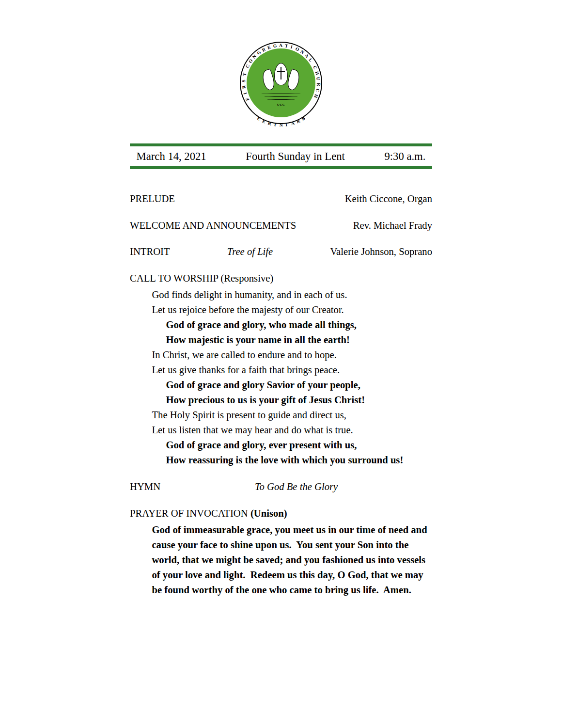F I R S T C O N G R E G A T I O N A L C H U R C H B R A I N T R E E
UCC
March 14, 2021
Fourth Sunday in Lent
9:30 a.m.
PRELUDE
Keith Ciccone, Organ
WELCOME AND ANNOUNCEMENTS
Rev. Michael Frady
INTROIT
Tree of Life
Valerie Johnson, Soprano
CALL TO WORSHIP (Responsive)
God finds delight in humanity, and in each of us.
Let us rejoice before the majesty of our Creator.
God of grace and glory, who made all things,
How majestic is your name in all the earth!
In Christ, we are called to endure and to hope.
Let us give thanks for a faith that brings peace.
God of grace and glory Savior of your people,
How precious to us is your gift of Jesus Christ!
The Holy Spirit is present to guide and direct us,
Let us listen that we may hear and do what is true.
God of grace and glory, ever present with us,
How reassuring is the love with which you surround us!
HYMN
To God Be the Glory
PRAYER OF INVOCATION (Unison)
God of immeasurable grace, you meet us in our time of need and cause your face to shine upon us. You sent your Son into the world, that we might be saved; and you fashioned us into vessels of your love and light. Redeem us this day, O God, that we may be found worthy of the one who came to bring us life. Amen.